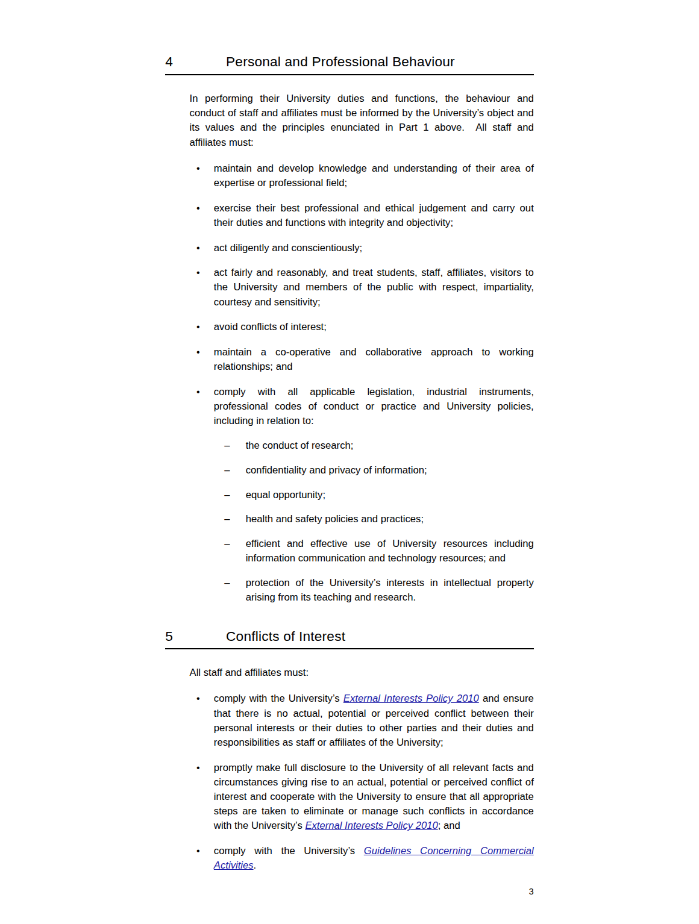4 Personal and Professional Behaviour
In performing their University duties and functions, the behaviour and conduct of staff and affiliates must be informed by the University’s object and its values and the principles enunciated in Part 1 above. All staff and affiliates must:
maintain and develop knowledge and understanding of their area of expertise or professional field;
exercise their best professional and ethical judgement and carry out their duties and functions with integrity and objectivity;
act diligently and conscientiously;
act fairly and reasonably, and treat students, staff, affiliates, visitors to the University and members of the public with respect, impartiality, courtesy and sensitivity;
avoid conflicts of interest;
maintain a co-operative and collaborative approach to working relationships; and
comply with all applicable legislation, industrial instruments, professional codes of conduct or practice and University policies, including in relation to:
the conduct of research;
confidentiality and privacy of information;
equal opportunity;
health and safety policies and practices;
efficient and effective use of University resources including information communication and technology resources; and
protection of the University’s interests in intellectual property arising from its teaching and research.
5 Conflicts of Interest
All staff and affiliates must:
comply with the University’s External Interests Policy 2010 and ensure that there is no actual, potential or perceived conflict between their personal interests or their duties to other parties and their duties and responsibilities as staff or affiliates of the University;
promptly make full disclosure to the University of all relevant facts and circumstances giving rise to an actual, potential or perceived conflict of interest and cooperate with the University to ensure that all appropriate steps are taken to eliminate or manage such conflicts in accordance with the University’s External Interests Policy 2010; and
comply with the University’s Guidelines Concerning Commercial Activities.
3